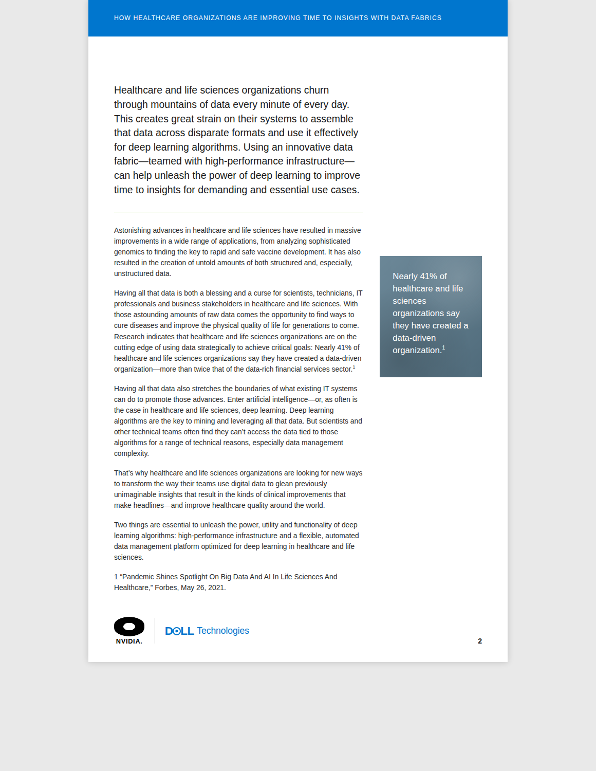How Healthcare Organizations Are Improving Time to Insights with Data Fabrics
Healthcare and life sciences organizations churn through mountains of data every minute of every day. This creates great strain on their systems to assemble that data across disparate formats and use it effectively for deep learning algorithms. Using an innovative data fabric—teamed with high-performance infrastructure—can help unleash the power of deep learning to improve time to insights for demanding and essential use cases.
Astonishing advances in healthcare and life sciences have resulted in massive improvements in a wide range of applications, from analyzing sophisticated genomics to finding the key to rapid and safe vaccine development. It has also resulted in the creation of untold amounts of both structured and, especially, unstructured data.
Having all that data is both a blessing and a curse for scientists, technicians, IT professionals and business stakeholders in healthcare and life sciences. With those astounding amounts of raw data comes the opportunity to find ways to cure diseases and improve the physical quality of life for generations to come. Research indicates that healthcare and life sciences organizations are on the cutting edge of using data strategically to achieve critical goals: Nearly 41% of healthcare and life sciences organizations say they have created a data-driven organization—more than twice that of the data-rich financial services sector.1
Having all that data also stretches the boundaries of what existing IT systems can do to promote those advances. Enter artificial intelligence—or, as often is the case in healthcare and life sciences, deep learning. Deep learning algorithms are the key to mining and leveraging all that data. But scientists and other technical teams often find they can’t access the data tied to those algorithms for a range of technical reasons, especially data management complexity.
That’s why healthcare and life sciences organizations are looking for new ways to transform the way their teams use digital data to glean previously unimaginable insights that result in the kinds of clinical improvements that make headlines—and improve healthcare quality around the world.
Two things are essential to unleash the power, utility and functionality of deep learning algorithms: high-performance infrastructure and a flexible, automated data management platform optimized for deep learning in healthcare and life sciences.
1“Pandemic Shines Spotlight On Big Data And AI In Life Sciences And Healthcare,” Forbes, May 26, 2021.
Nearly 41% of healthcare and life sciences organizations say they have created a data-driven organization.1
NVIDIA.
D LL Technologies
2